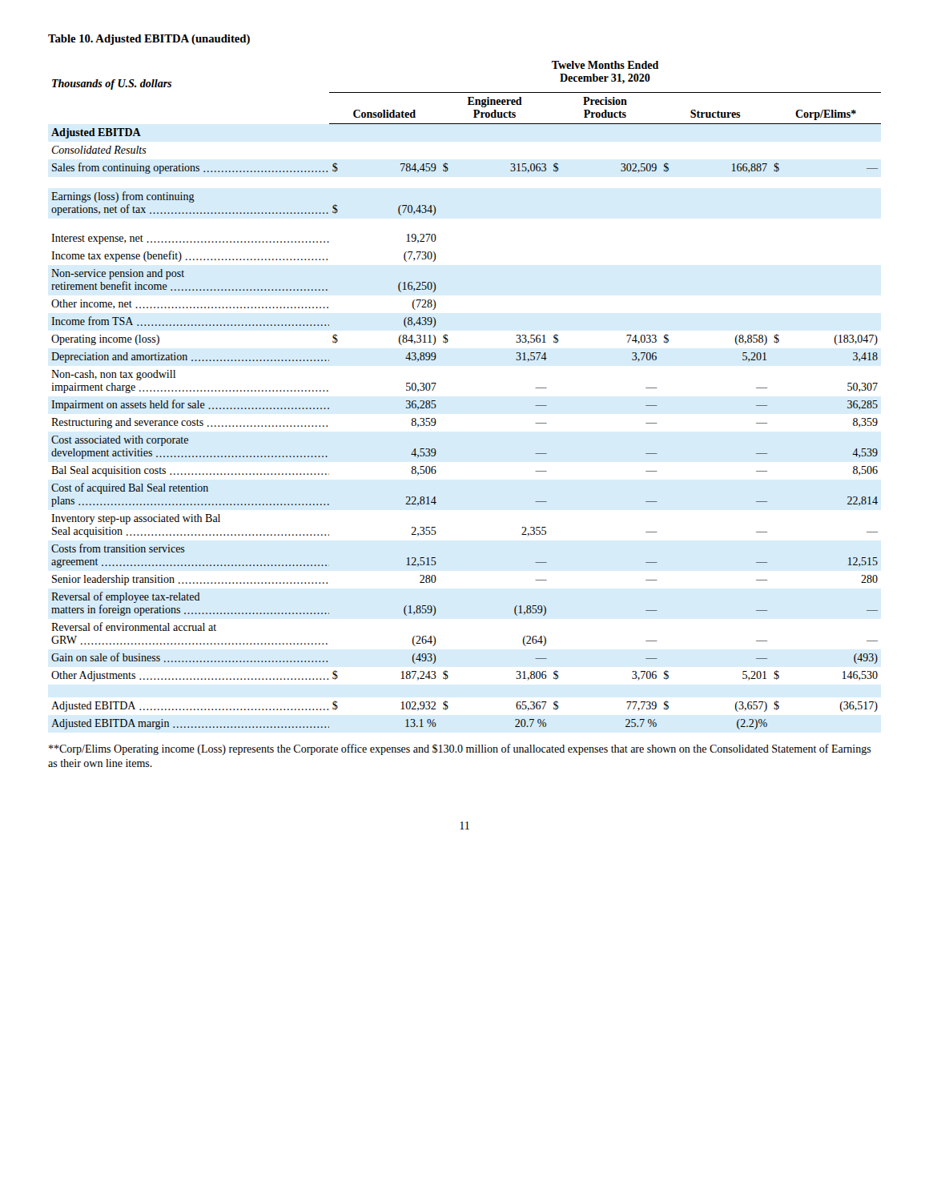Table 10. Adjusted EBITDA (unaudited)
| Thousands of U.S. dollars | Twelve Months Ended December 31, 2020 |
| | Consolidated | Engineered Products | Precision Products | Structures | Corp/Elims* |
| Adjusted EBITDA | |
| Consolidated Results | |
| Sales from continuing operations | $ | 784,459 | $ | 315,063 | $ | 302,509 | $ | 166,887 | $ | — |
| Earnings (loss) from continuing operations, net of tax | $ | (70,434) | |
| Interest expense, net | | 19,270 | |
| Income tax expense (benefit) | | (7,730) | |
| Non-service pension and post retirement benefit income | | (16,250) | |
| Other income, net | | (728) | |
| Income from TSA | | (8,439) | |
| Operating income (loss) | $ | (84,311) | $ | 33,561 | $ | 74,033 | $ | (8,858) | $ | (183,047) |
| Depreciation and amortization | | 43,899 | | 31,574 | | 3,706 | | 5,201 | | 3,418 |
| Non-cash, non tax goodwill impairment charge | | 50,307 | | — | | — | | — | | 50,307 |
| Impairment on assets held for sale | | 36,285 | | — | | — | | — | | 36,285 |
| Restructuring and severance costs | | 8,359 | | — | | — | | — | | 8,359 |
| Cost associated with corporate development activities | | 4,539 | | — | | — | | — | | 4,539 |
| Bal Seal acquisition costs | | 8,506 | | — | | — | | — | | 8,506 |
| Cost of acquired Bal Seal retention plans | | 22,814 | | — | | — | | — | | 22,814 |
| Inventory step-up associated with Bal Seal acquisition | | 2,355 | | 2,355 | | — | | — | | — |
| Costs from transition services agreement | | 12,515 | | — | | — | | — | | 12,515 |
| Senior leadership transition | | 280 | | — | | — | | — | | 280 |
| Reversal of employee tax-related matters in foreign operations | | (1,859) | | (1,859) | | — | | — | | — |
| Reversal of environmental accrual at GRW | | (264) | | (264) | | — | | — | | — |
| Gain on sale of business | | (493) | | — | | — | | — | | (493) |
| Other Adjustments | $ | 187,243 | $ | 31,806 | $ | 3,706 | $ | 5,201 | $ | 146,530 |
| Adjusted EBITDA | $ | 102,932 | $ | 65,367 | $ | 77,739 | $ | (3,657) | $ | (36,517) |
| Adjusted EBITDA margin | | 13.1 % | | 20.7 % | | 25.7 % | | (2.2)% | | |
**Corp/Elims Operating income (Loss) represents the Corporate office expenses and $130.0 million of unallocated expenses that are shown on the Consolidated Statement of Earnings as their own line items.
11